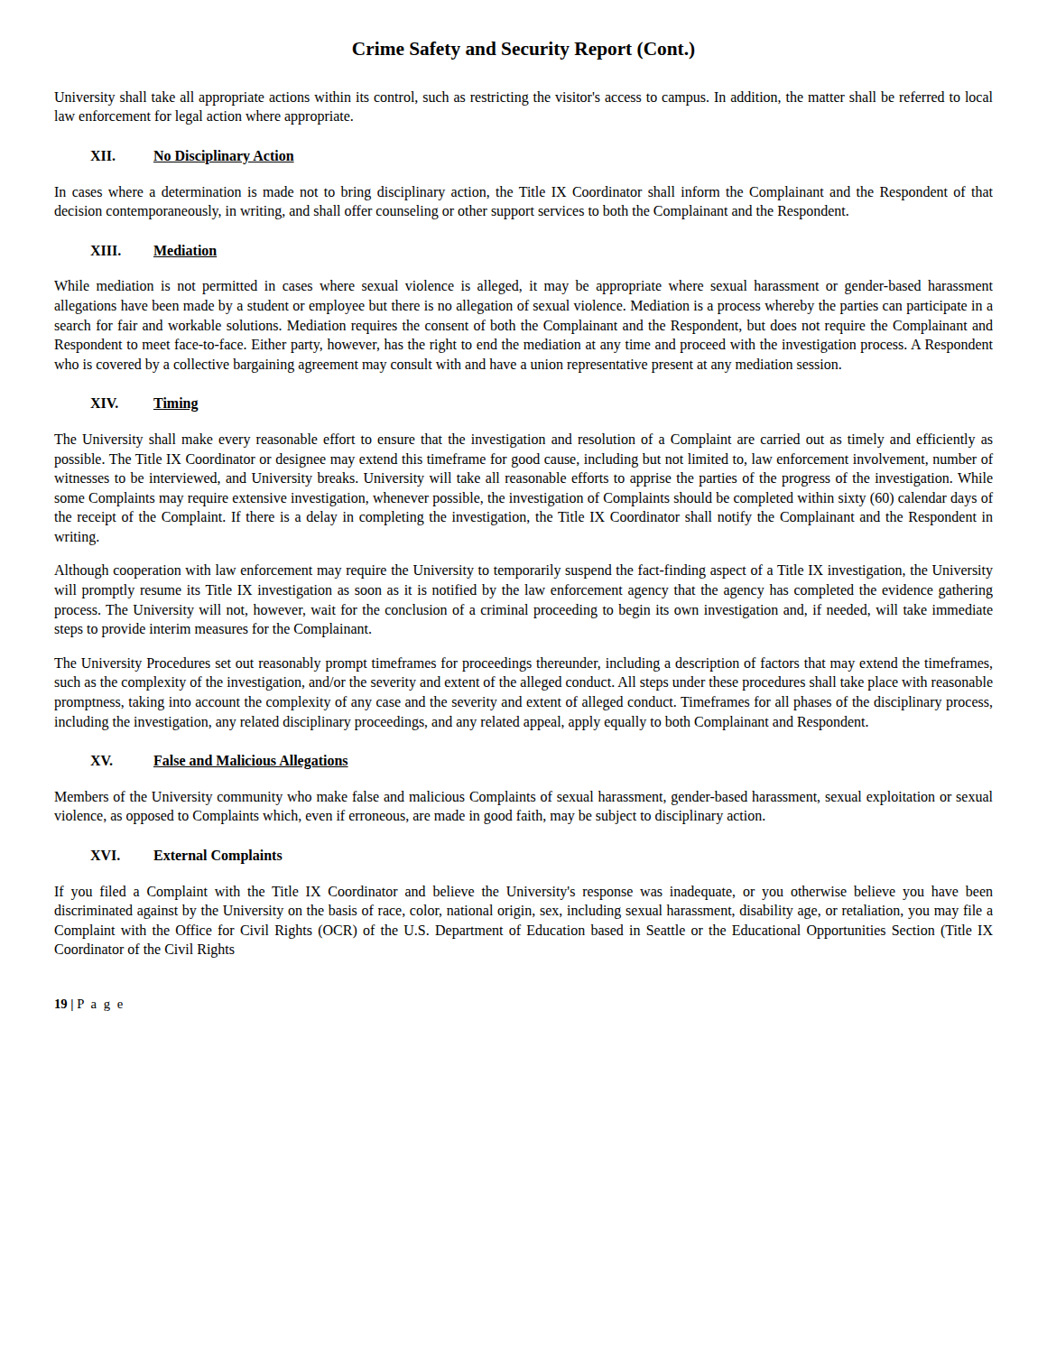Crime Safety and Security Report (Cont.)
University shall take all appropriate actions within its control, such as restricting the visitor's access to campus. In addition, the matter shall be referred to local law enforcement for legal action where appropriate.
XII. No Disciplinary Action
In cases where a determination is made not to bring disciplinary action, the Title IX Coordinator shall inform the Complainant and the Respondent of that decision contemporaneously, in writing, and shall offer counseling or other support services to both the Complainant and the Respondent.
XIII. Mediation
While mediation is not permitted in cases where sexual violence is alleged, it may be appropriate where sexual harassment or gender-based harassment allegations have been made by a student or employee but there is no allegation of sexual violence. Mediation is a process whereby the parties can participate in a search for fair and workable solutions. Mediation requires the consent of both the Complainant and the Respondent, but does not require the Complainant and Respondent to meet face-to-face. Either party, however, has the right to end the mediation at any time and proceed with the investigation process. A Respondent who is covered by a collective bargaining agreement may consult with and have a union representative present at any mediation session.
XIV. Timing
The University shall make every reasonable effort to ensure that the investigation and resolution of a Complaint are carried out as timely and efficiently as possible. The Title IX Coordinator or designee may extend this timeframe for good cause, including but not limited to, law enforcement involvement, number of witnesses to be interviewed, and University breaks. University will take all reasonable efforts to apprise the parties of the progress of the investigation. While some Complaints may require extensive investigation, whenever possible, the investigation of Complaints should be completed within sixty (60) calendar days of the receipt of the Complaint. If there is a delay in completing the investigation, the Title IX Coordinator shall notify the Complainant and the Respondent in writing.
Although cooperation with law enforcement may require the University to temporarily suspend the fact-finding aspect of a Title IX investigation, the University will promptly resume its Title IX investigation as soon as it is notified by the law enforcement agency that the agency has completed the evidence gathering process. The University will not, however, wait for the conclusion of a criminal proceeding to begin its own investigation and, if needed, will take immediate steps to provide interim measures for the Complainant.
The University Procedures set out reasonably prompt timeframes for proceedings thereunder, including a description of factors that may extend the timeframes, such as the complexity of the investigation, and/or the severity and extent of the alleged conduct. All steps under these procedures shall take place with reasonable promptness, taking into account the complexity of any case and the severity and extent of alleged conduct. Timeframes for all phases of the disciplinary process, including the investigation, any related disciplinary proceedings, and any related appeal, apply equally to both Complainant and Respondent.
XV. False and Malicious Allegations
Members of the University community who make false and malicious Complaints of sexual harassment, gender-based harassment, sexual exploitation or sexual violence, as opposed to Complaints which, even if erroneous, are made in good faith, may be subject to disciplinary action.
XVI. External Complaints
If you filed a Complaint with the Title IX Coordinator and believe the University's response was inadequate, or you otherwise believe you have been discriminated against by the University on the basis of race, color, national origin, sex, including sexual harassment, disability age, or retaliation, you may file a Complaint with the Office for Civil Rights (OCR) of the U.S. Department of Education based in Seattle or the Educational Opportunities Section (Title IX Coordinator of the Civil Rights
19 | P a g e